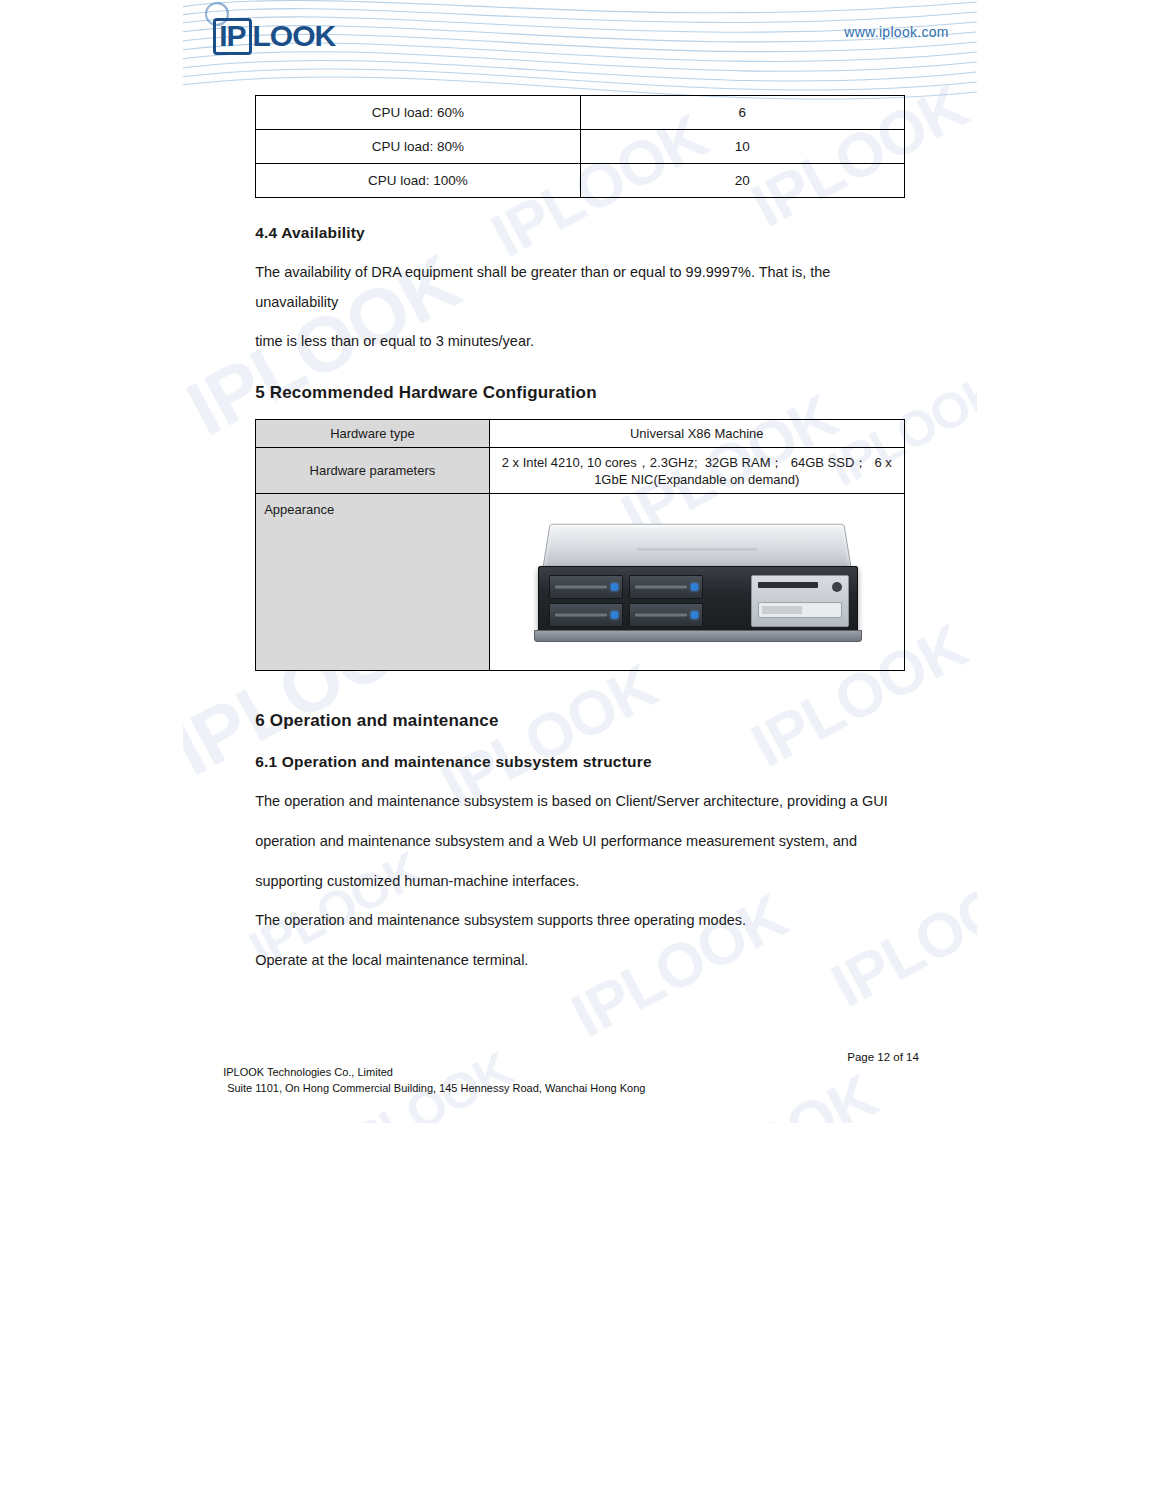IPLOOK
IPLOOK
IPLOOK
IPLOOK
IPLOOK
IPLOOK
IPLOOK
IPLOOK
IPLOOK
IPLOOK
IPLOOK
IPLOOK
IPLOOK
IPLOOK
IPLOOK
www.iplook.com
| CPU load: 60% | 6 |
| CPU load: 80% | 10 |
| CPU load: 100% | 20 |
4.4 Availability
The availability of DRA equipment shall be greater than or equal to 99.9997%. That is, the unavailability
time is less than or equal to 3 minutes/year.
5 Recommended Hardware Configuration
| Hardware type | Universal X86 Machine |
| Hardware parameters | 2 x Intel 4210, 10 cores，2.3GHz; 32GB RAM； 64GB SSD； 6 x 1GbE NIC(Expandable on demand) |
| Appearance | |
6 Operation and maintenance
6.1 Operation and maintenance subsystem structure
The operation and maintenance subsystem is based on Client/Server architecture, providing a GUI
operation and maintenance subsystem and a Web UI performance measurement system, and
supporting customized human-machine interfaces.
The operation and maintenance subsystem supports three operating modes.
Operate at the local maintenance terminal.
Page 12 of 14
IPLOOK Technologies Co., Limited
Suite 1101, On Hong Commercial Building, 145 Hennessy Road, Wanchai Hong Kong